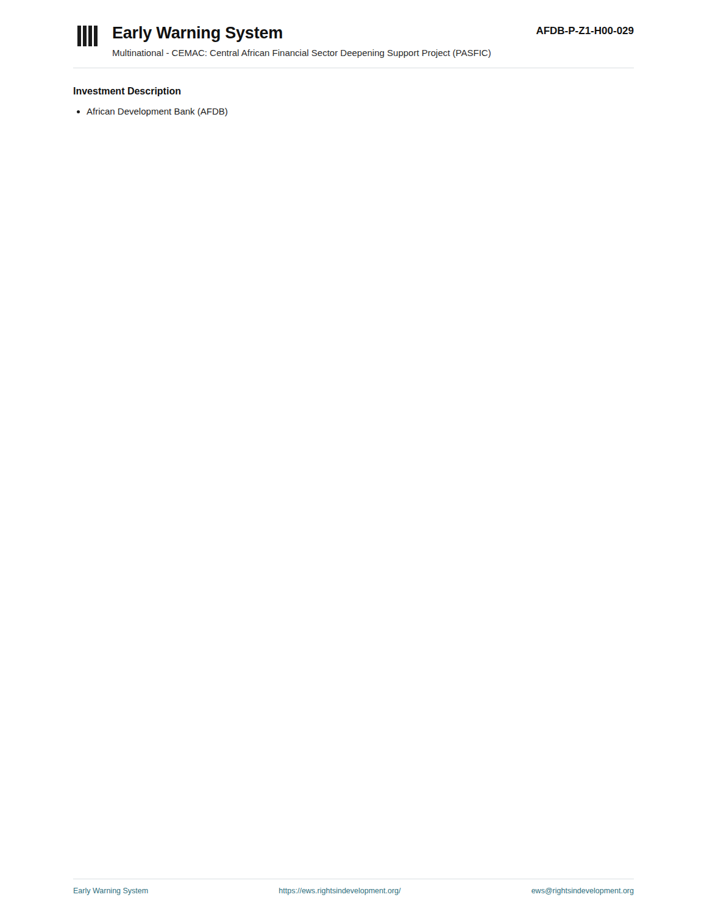Early Warning System
Multinational - CEMAC: Central African Financial Sector Deepening Support Project (PASFIC)
AFDB-P-Z1-H00-029
Investment Description
African Development Bank (AFDB)
Early Warning System
https://ews.rightsindevelopment.org/
ews@rightsindevelopment.org